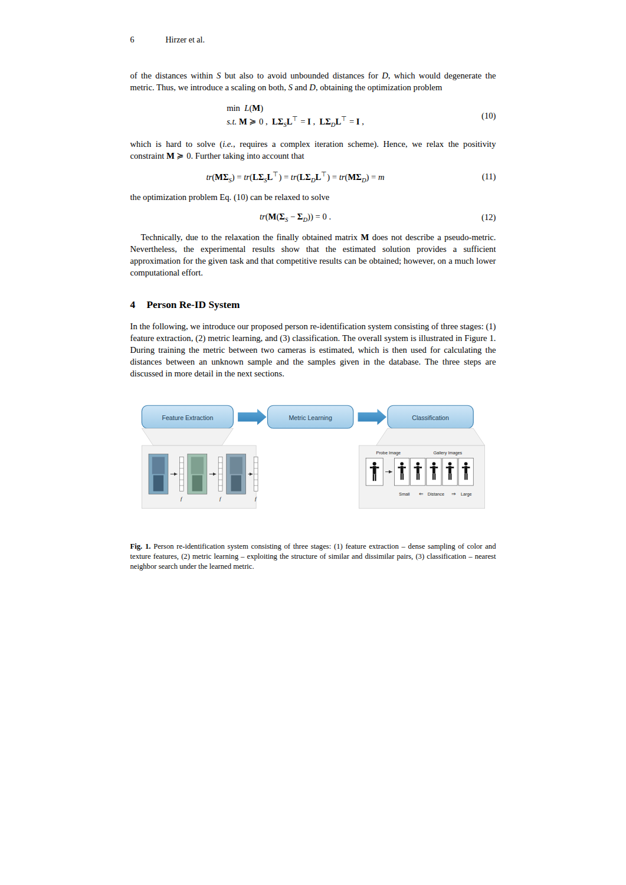6 Hirzer et al.
of the distances within S but also to avoid unbounded distances for D, which would degenerate the metric. Thus, we introduce a scaling on both, S and D, obtaining the optimization problem
min L(M)
s.t. M ≽ 0 , LΣSL⊤ = I , LΣDL⊤ = I ,
(10)
which is hard to solve (i.e., requires a complex iteration scheme). Hence, we relax the positivity constraint M ≽ 0. Further taking into account that
tr(MΣS) = tr(LΣSL⊤) = tr(LΣDL⊤) = tr(MΣD) = m
(11)
the optimization problem Eq. (10) can be relaxed to solve
tr(M(ΣS − ΣD)) = 0 .
(12)
Technically, due to the relaxation the finally obtained matrix M does not describe a pseudo-metric. Nevertheless, the experimental results show that the estimated solution provides a sufficient approximation for the given task and that competitive results can be obtained; however, on a much lower computational effort.
4 Person Re-ID System
In the following, we introduce our proposed person re-identification system consisting of three stages: (1) feature extraction, (2) metric learning, and (3) classification. The overall system is illustrated in Figure 1. During training the metric between two cameras is estimated, which is then used for calculating the distances between an unknown sample and the samples given in the database. The three steps are discussed in more detail in the next sections.
Feature Extraction Metric Learning Classification f f f Probe Image Gallery Images Small ⇐ Distance ⇒ Large
Fig. 1. Person re-identification system consisting of three stages: (1) feature extraction – dense sampling of color and texture features, (2) metric learning – exploiting the structure of similar and dissimilar pairs, (3) classification – nearest neighbor search under the learned metric.